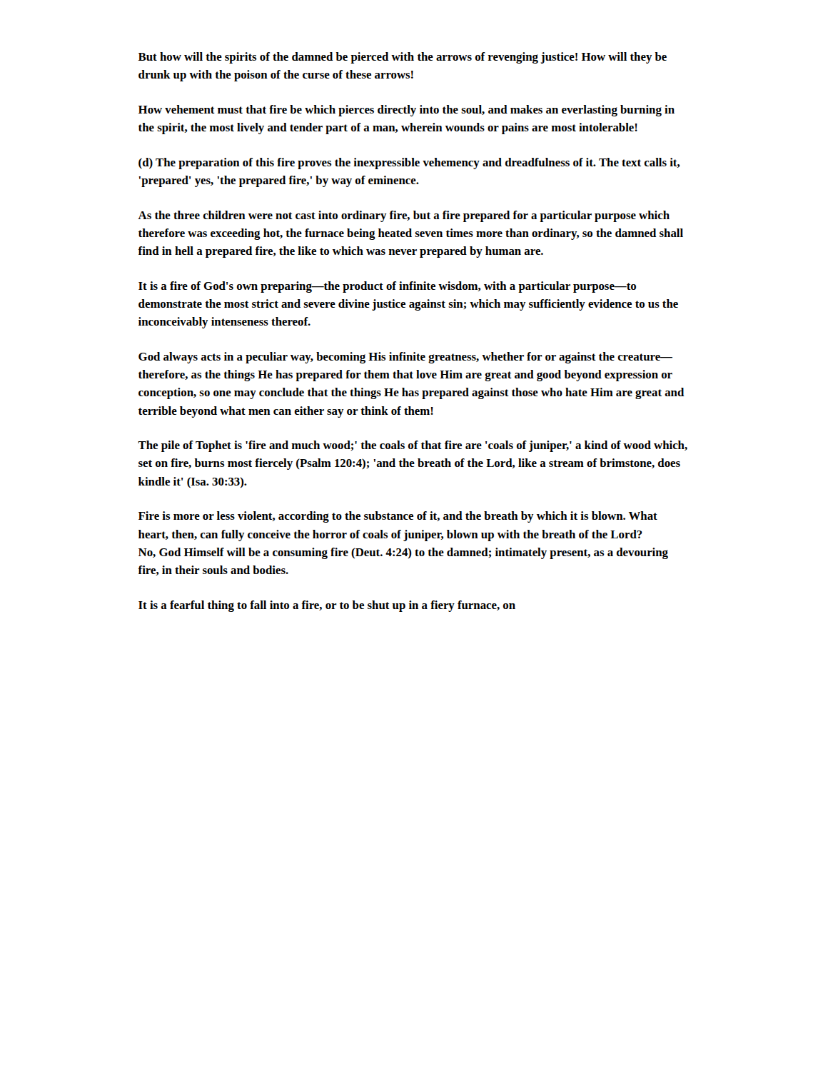But how will the spirits of the damned be pierced with the arrows of revenging justice! How will they be drunk up with the poison of the curse of these arrows!
How vehement must that fire be which pierces directly into the soul, and makes an everlasting burning in the spirit, the most lively and tender part of a man, wherein wounds or pains are most intolerable!
(d) The preparation of this fire proves the inexpressible vehemency and dreadfulness of it. The text calls it, 'prepared' yes, 'the prepared fire,' by way of eminence.
As the three children were not cast into ordinary fire, but a fire prepared for a particular purpose which therefore was exceeding hot, the furnace being heated seven times more than ordinary, so the damned shall find in hell a prepared fire, the like to which was never prepared by human are.
It is a fire of God's own preparing—the product of infinite wisdom, with a particular purpose—to demonstrate the most strict and severe divine justice against sin; which may sufficiently evidence to us the inconceivably intenseness thereof.
God always acts in a peculiar way, becoming His infinite greatness, whether for or against the creature—therefore, as the things He has prepared for them that love Him are great and good beyond expression or conception, so one may conclude that the things He has prepared against those who hate Him are great and terrible beyond what men can either say or think of them!
The pile of Tophet is 'fire and much wood;' the coals of that fire are 'coals of juniper,' a kind of wood which, set on fire, burns most fiercely (Psalm 120:4); 'and the breath of the Lord, like a stream of brimstone, does kindle it' (Isa. 30:33).
Fire is more or less violent, according to the substance of it, and the breath by which it is blown. What heart, then, can fully conceive the horror of coals of juniper, blown up with the breath of the Lord?
No, God Himself will be a consuming fire (Deut. 4:24) to the damned; intimately present, as a devouring fire, in their souls and bodies.
It is a fearful thing to fall into a fire, or to be shut up in a fiery furnace, on